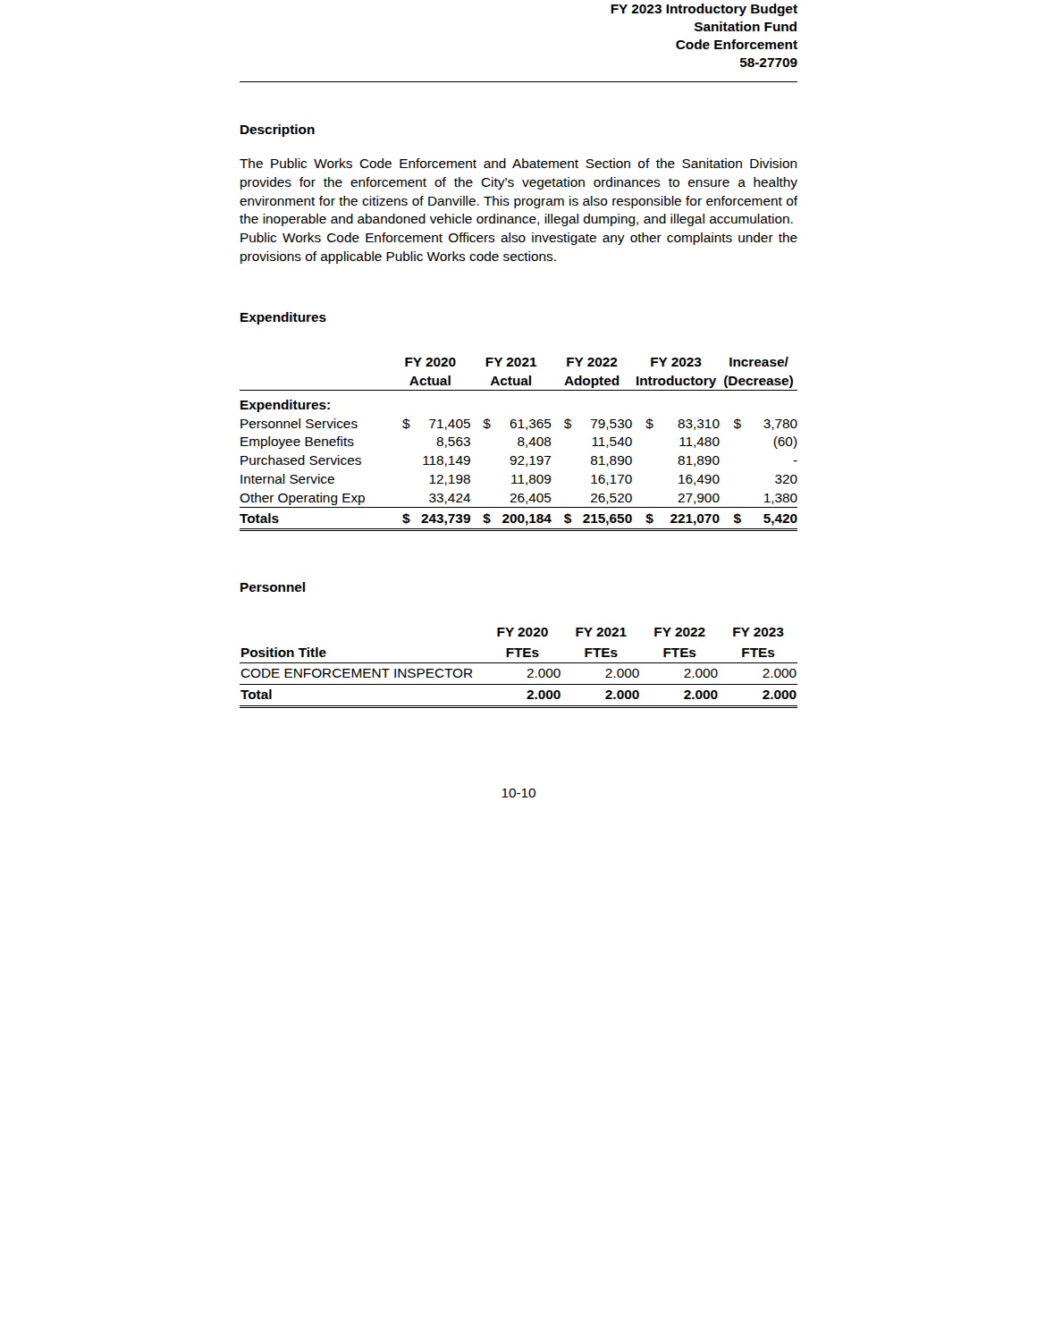FY 2023 Introductory Budget
Sanitation Fund
Code Enforcement
58-27709
Description
The Public Works Code Enforcement and Abatement Section of the Sanitation Division provides for the enforcement of the City’s vegetation ordinances to ensure a healthy environment for the citizens of Danville. This program is also responsible for enforcement of the inoperable and abandoned vehicle ordinance, illegal dumping, and illegal accumulation. Public Works Code Enforcement Officers also investigate any other complaints under the provisions of applicable Public Works code sections.
Expenditures
| | FY 2020 | FY 2021 | FY 2022 | FY 2023 | Increase/ |
| --- | --- | --- | --- | --- | --- |
| | Actual | Actual | Adopted | Introductory | (Decrease) |
| Expenditures: | |
| Personnel Services | $ | 71,405 | $ | 61,365 | $ | 79,530 | $ | 83,310 | $ | 3,780 |
| Employee Benefits | | 8,563 | | 8,408 | | 11,540 | | 11,480 | | (60) |
| Purchased Services | | 118,149 | | 92,197 | | 81,890 | | 81,890 | | - |
| Internal Service | | 12,198 | | 11,809 | | 16,170 | | 16,490 | | 320 |
| Other Operating Exp | | 33,424 | | 26,405 | | 26,520 | | 27,900 | | 1,380 |
| Totals | $ | 243,739 | $ | 200,184 | $ | 215,650 | $ | 221,070 | $ | 5,420 |
Personnel
| | FY 2020 | FY 2021 | FY 2022 | FY 2023 |
| --- | --- | --- | --- | --- |
| Position Title | FTEs | FTEs | FTEs | FTEs |
| CODE ENFORCEMENT INSPECTOR | 2.000 | 2.000 | 2.000 | 2.000 |
| Total | 2.000 | 2.000 | 2.000 | 2.000 |
10-10